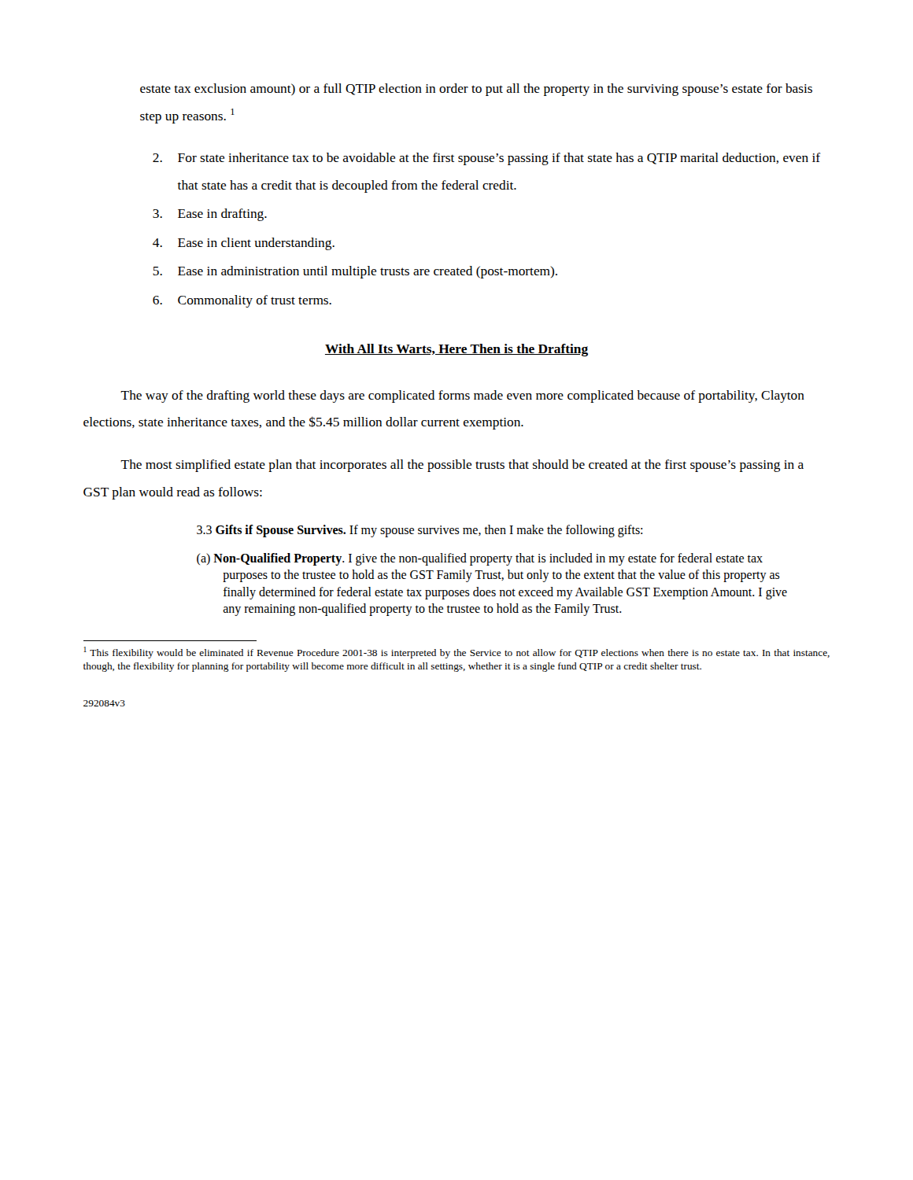estate tax exclusion amount) or a full QTIP election in order to put all the property in the surviving spouse’s estate for basis step up reasons. 1
For state inheritance tax to be avoidable at the first spouse’s passing if that state has a QTIP marital deduction, even if that state has a credit that is decoupled from the federal credit.
Ease in drafting.
Ease in client understanding.
Ease in administration until multiple trusts are created (post-mortem).
Commonality of trust terms.
With All Its Warts, Here Then is the Drafting
The way of the drafting world these days are complicated forms made even more complicated because of portability, Clayton elections, state inheritance taxes, and the $5.45 million dollar current exemption.
The most simplified estate plan that incorporates all the possible trusts that should be created at the first spouse’s passing in a GST plan would read as follows:
3.3 Gifts if Spouse Survives. If my spouse survives me, then I make the following gifts:
(a) Non-Qualified Property. I give the non-qualified property that is included in my estate for federal estate tax purposes to the trustee to hold as the GST Family Trust, but only to the extent that the value of this property as finally determined for federal estate tax purposes does not exceed my Available GST Exemption Amount. I give any remaining non-qualified property to the trustee to hold as the Family Trust.
1 This flexibility would be eliminated if Revenue Procedure 2001-38 is interpreted by the Service to not allow for QTIP elections when there is no estate tax. In that instance, though, the flexibility for planning for portability will become more difficult in all settings, whether it is a single fund QTIP or a credit shelter trust.
292084v3